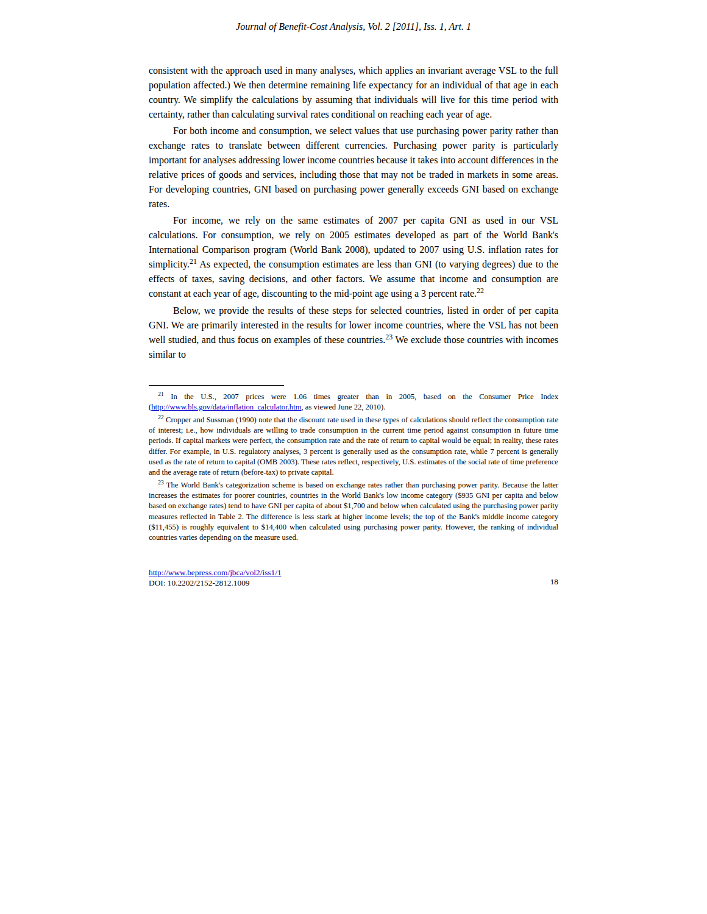Journal of Benefit-Cost Analysis, Vol. 2 [2011], Iss. 1, Art. 1
consistent with the approach used in many analyses, which applies an invariant average VSL to the full population affected.) We then determine remaining life expectancy for an individual of that age in each country. We simplify the calculations by assuming that individuals will live for this time period with certainty, rather than calculating survival rates conditional on reaching each year of age.
For both income and consumption, we select values that use purchasing power parity rather than exchange rates to translate between different currencies. Purchasing power parity is particularly important for analyses addressing lower income countries because it takes into account differences in the relative prices of goods and services, including those that may not be traded in markets in some areas. For developing countries, GNI based on purchasing power generally exceeds GNI based on exchange rates.
For income, we rely on the same estimates of 2007 per capita GNI as used in our VSL calculations. For consumption, we rely on 2005 estimates developed as part of the World Bank's International Comparison program (World Bank 2008), updated to 2007 using U.S. inflation rates for simplicity.21 As expected, the consumption estimates are less than GNI (to varying degrees) due to the effects of taxes, saving decisions, and other factors. We assume that income and consumption are constant at each year of age, discounting to the mid-point age using a 3 percent rate.22
Below, we provide the results of these steps for selected countries, listed in order of per capita GNI. We are primarily interested in the results for lower income countries, where the VSL has not been well studied, and thus focus on examples of these countries.23 We exclude those countries with incomes similar to
21 In the U.S., 2007 prices were 1.06 times greater than in 2005, based on the Consumer Price Index (http://www.bls.gov/data/inflation_calculator.htm, as viewed June 22, 2010).
22 Cropper and Sussman (1990) note that the discount rate used in these types of calculations should reflect the consumption rate of interest; i.e., how individuals are willing to trade consumption in the current time period against consumption in future time periods. If capital markets were perfect, the consumption rate and the rate of return to capital would be equal; in reality, these rates differ. For example, in U.S. regulatory analyses, 3 percent is generally used as the consumption rate, while 7 percent is generally used as the rate of return to capital (OMB 2003). These rates reflect, respectively, U.S. estimates of the social rate of time preference and the average rate of return (before-tax) to private capital.
23 The World Bank's categorization scheme is based on exchange rates rather than purchasing power parity. Because the latter increases the estimates for poorer countries, countries in the World Bank's low income category ($935 GNI per capita and below based on exchange rates) tend to have GNI per capita of about $1,700 and below when calculated using the purchasing power parity measures reflected in Table 2. The difference is less stark at higher income levels; the top of the Bank's middle income category ($11,455) is roughly equivalent to $14,400 when calculated using purchasing power parity. However, the ranking of individual countries varies depending on the measure used.
http://www.bepress.com/jbca/vol2/iss1/1
DOI: 10.2202/2152-2812.1009
18